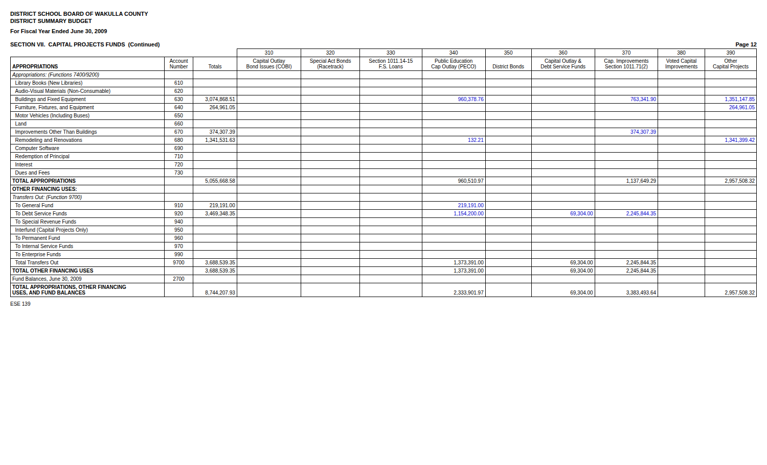DISTRICT SCHOOL BOARD OF WAKULLA COUNTY
DISTRICT SUMMARY BUDGET
For Fiscal Year Ended June 30, 2009
SECTION VII. CAPITAL PROJECTS FUNDS (Continued) Page 12
| | | | 310 | 320 | 330 | 340 | 350 | 360 | 370 | 380 | 390 |
| --- | --- | --- | --- | --- | --- | --- | --- | --- | --- | --- | --- |
| APPROPRIATIONS | Account Number | Totals | Capital Outlay Bond Issues (COBI) | Special Act Bonds (Racetrack) | Section 1011.14-15 F.S. Loans | Public Education Cap Outlay (PECO) | District Bonds | Capital Outlay & Debt Service Funds | Cap. Improvements Section 1011.71(2) | Voted Capital Improvements | Other Capital Projects |
| Appropriations: (Functions 7400/9200) | | | | | | | | | | | |
| Library Books (New Libraries) | 610 | | | | | | | | | | |
| Audio-Visual Materials (Non-Consumable) | 620 | | | | | | | | | | |
| Buildings and Fixed Equipment | 630 | 3,074,868.51 | | | | 960,378.76 | | | 763,341.90 | | 1,351,147.85 |
| Furniture, Fixtures, and Equipment | 640 | 264,961.05 | | | | | | | | | 264,961.05 |
| Motor Vehicles (Including Buses) | 650 | | | | | | | | | | |
| Land | 660 | | | | | | | | | | |
| Improvements Other Than Buildings | 670 | 374,307.39 | | | | | | | 374,307.39 | | |
| Remodeling and Renovations | 680 | 1,341,531.63 | | | | 132.21 | | | | | 1,341,399.42 |
| Computer Software | 690 | | | | | | | | | | |
| Redemption of Principal | 710 | | | | | | | | | | |
| Interest | 720 | | | | | | | | | | |
| Dues and Fees | 730 | | | | | | | | | | |
| TOTAL APPROPRIATIONS | | 5,055,668.58 | | | | 960,510.97 | | | 1,137,649.29 | | 2,957,508.32 |
| OTHER FINANCING USES: | | | | | | | | | | | |
| Transfers Out: (Function 9700) | | | | | | | | | | | |
| To General Fund | 910 | 219,191.00 | | | | 219,191.00 | | | | | |
| To Debt Service Funds | 920 | 3,469,348.35 | | | | 1,154,200.00 | | 69,304.00 | 2,245,844.35 | | |
| To Special Revenue Funds | 940 | | | | | | | | | | |
| Interfund (Capital Projects Only) | 950 | | | | | | | | | | |
| To Permanent Fund | 960 | | | | | | | | | | |
| To Internal Service Funds | 970 | | | | | | | | | | |
| To Enterprise Funds | 990 | | | | | | | | | | |
| Total Transfers Out | 9700 | 3,688,539.35 | | | | 1,373,391.00 | | 69,304.00 | 2,245,844.35 | | |
| TOTAL OTHER FINANCING USES | | 3,688,539.35 | | | | 1,373,391.00 | | 69,304.00 | 2,245,844.35 | | |
| Fund Balances, June 30, 2009 | 2700 | | | | | | | | | | |
| TOTAL APPROPRIATIONS, OTHER FINANCING USES, AND FUND BALANCES | | 8,744,207.93 | | | | 2,333,901.97 | | 69,304.00 | 3,383,493.64 | | 2,957,508.32 |
ESE 139